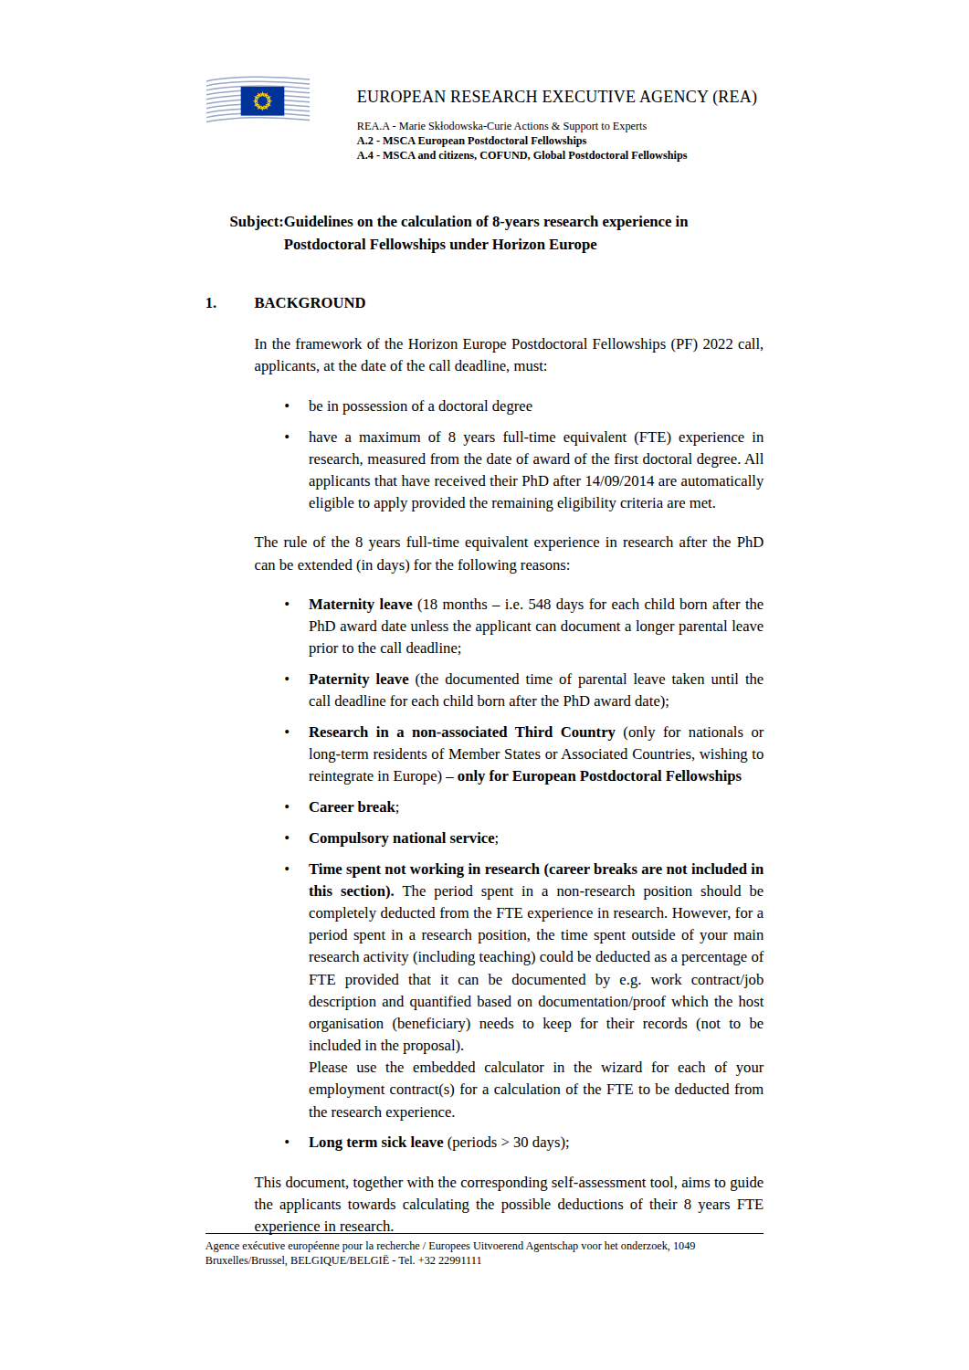EUROPEAN RESEARCH EXECUTIVE AGENCY (REA)
REA.A - Marie Skłodowska-Curie Actions & Support to Experts
A.2 - MSCA European Postdoctoral Fellowships
A.4 - MSCA and citizens, COFUND, Global Postdoctoral Fellowships
| Subject: | Guidelines on the calculation of 8-years research experience in Postdoctoral Fellowships under Horizon Europe |
1. BACKGROUND
In the framework of the Horizon Europe Postdoctoral Fellowships (PF) 2022 call, applicants, at the date of the call deadline, must:
be in possession of a doctoral degree
have a maximum of 8 years full-time equivalent (FTE) experience in research, measured from the date of award of the first doctoral degree. All applicants that have received their PhD after 14/09/2014 are automatically eligible to apply provided the remaining eligibility criteria are met.
The rule of the 8 years full-time equivalent experience in research after the PhD can be extended (in days) for the following reasons:
Maternity leave (18 months – i.e. 548 days for each child born after the PhD award date unless the applicant can document a longer parental leave prior to the call deadline;
Paternity leave (the documented time of parental leave taken until the call deadline for each child born after the PhD award date);
Research in a non-associated Third Country (only for nationals or long-term residents of Member States or Associated Countries, wishing to reintegrate in Europe) – only for European Postdoctoral Fellowships
Career break;
Compulsory national service;
Time spent not working in research (career breaks are not included in this section). The period spent in a non-research position should be completely deducted from the FTE experience in research. However, for a period spent in a research position, the time spent outside of your main research activity (including teaching) could be deducted as a percentage of FTE provided that it can be documented by e.g. work contract/job description and quantified based on documentation/proof which the host organisation (beneficiary) needs to keep for their records (not to be included in the proposal).
Please use the embedded calculator in the wizard for each of your employment contract(s) for a calculation of the FTE to be deducted from the research experience.
Long term sick leave (periods > 30 days);
This document, together with the corresponding self-assessment tool, aims to guide the applicants towards calculating the possible deductions of their 8 years FTE experience in research.
Agence exécutive européenne pour la recherche / Europees Uitvoerend Agentschap voor het onderzoek, 1049 Bruxelles/Brussel, BELGIQUE/BELGIË - Tel. +32 22991111